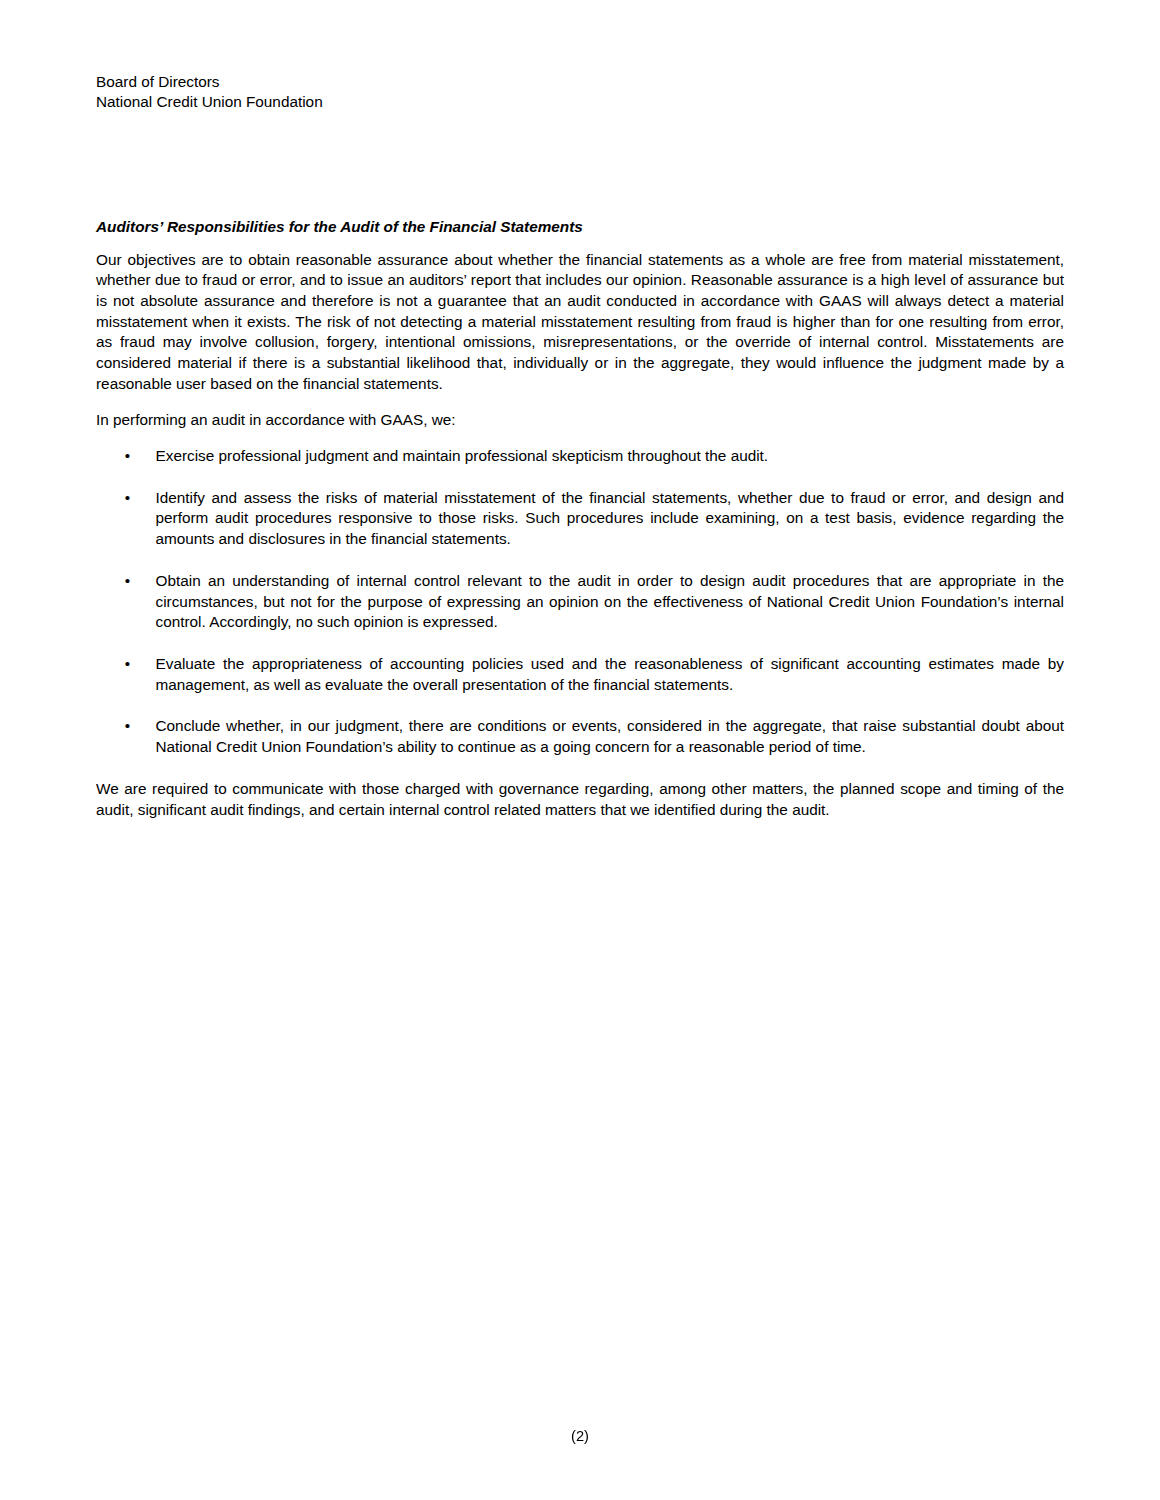Board of Directors
National Credit Union Foundation
Auditors’ Responsibilities for the Audit of the Financial Statements
Our objectives are to obtain reasonable assurance about whether the financial statements as a whole are free from material misstatement, whether due to fraud or error, and to issue an auditors’ report that includes our opinion. Reasonable assurance is a high level of assurance but is not absolute assurance and therefore is not a guarantee that an audit conducted in accordance with GAAS will always detect a material misstatement when it exists. The risk of not detecting a material misstatement resulting from fraud is higher than for one resulting from error, as fraud may involve collusion, forgery, intentional omissions, misrepresentations, or the override of internal control. Misstatements are considered material if there is a substantial likelihood that, individually or in the aggregate, they would influence the judgment made by a reasonable user based on the financial statements.
In performing an audit in accordance with GAAS, we:
Exercise professional judgment and maintain professional skepticism throughout the audit.
Identify and assess the risks of material misstatement of the financial statements, whether due to fraud or error, and design and perform audit procedures responsive to those risks. Such procedures include examining, on a test basis, evidence regarding the amounts and disclosures in the financial statements.
Obtain an understanding of internal control relevant to the audit in order to design audit procedures that are appropriate in the circumstances, but not for the purpose of expressing an opinion on the effectiveness of National Credit Union Foundation’s internal control. Accordingly, no such opinion is expressed.
Evaluate the appropriateness of accounting policies used and the reasonableness of significant accounting estimates made by management, as well as evaluate the overall presentation of the financial statements.
Conclude whether, in our judgment, there are conditions or events, considered in the aggregate, that raise substantial doubt about National Credit Union Foundation’s ability to continue as a going concern for a reasonable period of time.
We are required to communicate with those charged with governance regarding, among other matters, the planned scope and timing of the audit, significant audit findings, and certain internal control related matters that we identified during the audit.
(2)